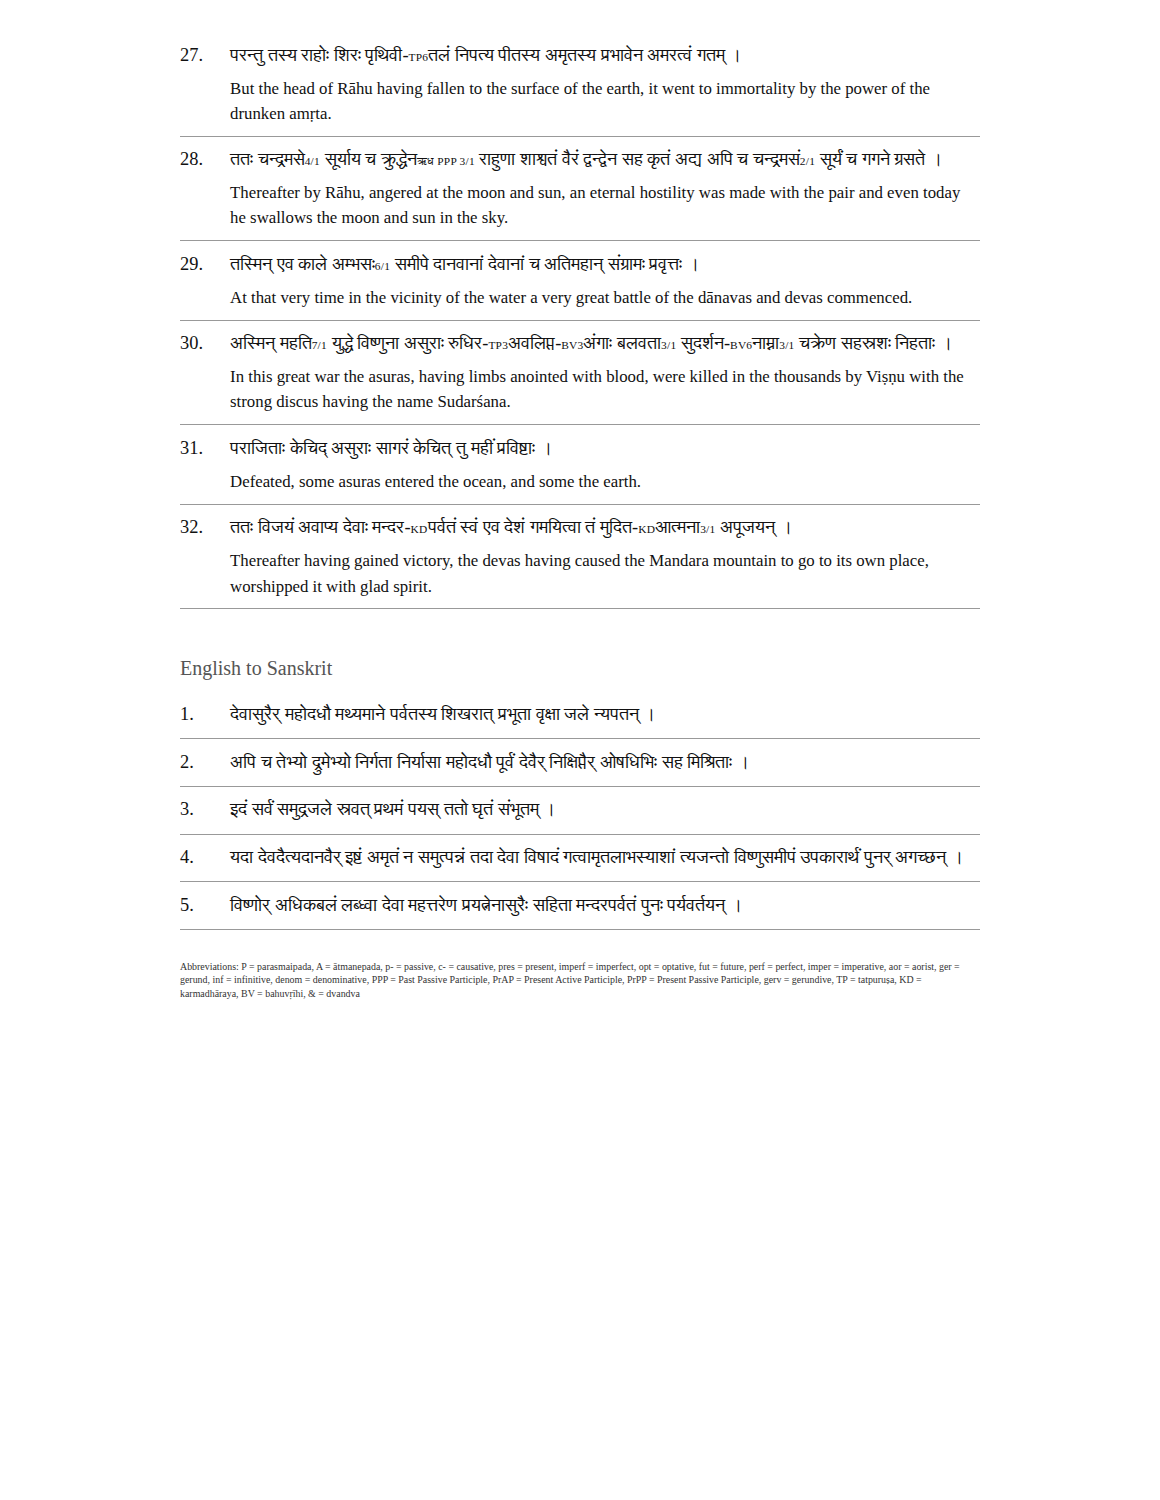27.
परन्तु तस्य राहोः शिरः पृथिवी-TP6तलं निपत्य पीतस्य अमृतस्य प्रभावेन अमरत्वं गतम् ।
But the head of Rāhu having fallen to the surface of the earth, it went to immortality by the power of the drunken amṛta.
28.
ततः चन्द्रमसे4/1 सूर्याय च क्रुद्धेनऋध PPP 3/1 राहुणा शाश्वतं वैरं द्वन्द्वेन सह कृतं अद्य अपि च चन्द्रमसं2/1 सूर्यं च गगने ग्रसते ।
Thereafter by Rāhu, angered at the moon and sun, an eternal hostility was made with the pair and even today he swallows the moon and sun in the sky.
29.
तस्मिन् एव काले अम्भसः6/1 समीपे दानवानां देवानां च अतिमहान् संग्रामः प्रवृत्तः ।
At that very time in the vicinity of the water a very great battle of the dānavas and devas commenced.
30.
अस्मिन् महति7/1 युद्धे विष्णुना असुराः रुधिर-TP3अवलिप्त-BV3अंगाः बलवता3/1 सुदर्शन-BV6नाम्ना3/1 चक्रेण सहस्रशः निहताः ।
In this great war the asuras, having limbs anointed with blood, were killed in the thousands by Viṣṇu with the strong discus having the name Sudarśana.
31.
पराजिताः केचिद् असुराः सागरं केचित् तु महीं प्रविष्टाः ।
Defeated, some asuras entered the ocean, and some the earth.
32.
ततः विजयं अवाप्य देवाः मन्दर-KDपर्वतं स्वं एव देशं गमयित्वा तं मुदित-KDआत्मना3/1 अपूजयन् ।
Thereafter having gained victory, the devas having caused the Mandara mountain to go to its own place, worshipped it with glad spirit.
English to Sanskrit
1.
देवासुरैर् महोदधौ मथ्यमाने पर्वतस्य शिखरात् प्रभूता वृक्षा जले न्यपतन् ।
2.
अपि च तेभ्यो द्रुमेभ्यो निर्गता निर्यासा महोदधौ पूर्वं देवैर् निक्षिप्तैर् ओषधिभिः सह मिश्रिताः ।
3.
इदं सर्वं समुद्रजले स्रवत् प्रथमं पयस् ततो घृतं संभूतम् ।
4.
यदा देवदैत्यदानवैर् इष्टं अमृतं न समुत्पन्नं तदा देवा विषादं गत्वामृतलाभस्याशां त्यजन्तो विष्णुसमीपं उपकारार्थं पुनर् अगच्छन् ।
5.
विष्णोर् अधिकबलं लब्ध्वा देवा महत्तरेण प्रयत्नेनासुरैः सहिता मन्दरपर्वतं पुनः पर्यवर्तयन् ।
Abbreviations: P = parasmaipada, A = ātmanepada, p- = passive, c- = causative, pres = present, imperf = imperfect, opt = optative, fut = future, perf = perfect, imper = imperative, aor = aorist, ger = gerund, inf = infinitive, denom = denominative, PPP = Past Passive Participle, PrAP = Present Active Participle, PrPP = Present Passive Participle, gerv = gerundive, TP = tatpuruṣa, KD = karmadhāraya, BV = bahuvṛīhi, & = dvandva